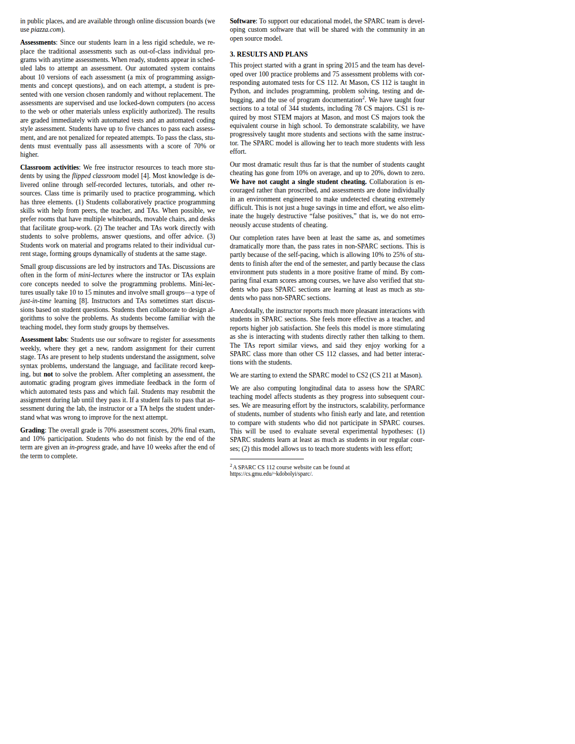in public places, and are available through online discussion boards (we use piazza.com).
Assessments: Since our students learn in a less rigid schedule, we replace the traditional assessments such as out-of-class individual programs with anytime assessments. When ready, students appear in scheduled labs to attempt an assessment. Our automated system contains about 10 versions of each assessment (a mix of programming assignments and concept questions), and on each attempt, a student is presented with one version chosen randomly and without replacement. The assessments are supervised and use locked-down computers (no access to the web or other materials unless explicitly authorized). The results are graded immediately with automated tests and an automated coding style assessment. Students have up to five chances to pass each assessment, and are not penalized for repeated attempts. To pass the class, students must eventually pass all assessments with a score of 70% or higher.
Classroom activities: We free instructor resources to teach more students by using the flipped classroom model [4]. Most knowledge is delivered online through self-recorded lectures, tutorials, and other resources. Class time is primarily used to practice programming, which has three elements. (1) Students collaboratively practice programming skills with help from peers, the teacher, and TAs. When possible, we prefer rooms that have multiple whiteboards, movable chairs, and desks that facilitate group-work. (2) The teacher and TAs work directly with students to solve problems, answer questions, and offer advice. (3) Students work on material and programs related to their individual current stage, forming groups dynamically of students at the same stage.
Small group discussions are led by instructors and TAs. Discussions are often in the form of mini-lectures where the instructor or TAs explain core concepts needed to solve the programming problems. Mini-lectures usually take 10 to 15 minutes and involve small groups—a type of just-in-time learning [8]. Instructors and TAs sometimes start discussions based on student questions. Students then collaborate to design algorithms to solve the problems. As students become familiar with the teaching model, they form study groups by themselves.
Assessment labs: Students use our software to register for assessments weekly, where they get a new, random assignment for their current stage. TAs are present to help students understand the assignment, solve syntax problems, understand the language, and facilitate record keeping, but not to solve the problem. After completing an assessment, the automatic grading program gives immediate feedback in the form of which automated tests pass and which fail. Students may resubmit the assignment during lab until they pass it. If a student fails to pass that assessment during the lab, the instructor or a TA helps the student understand what was wrong to improve for the next attempt.
Grading: The overall grade is 70% assessment scores, 20% final exam, and 10% participation. Students who do not finish by the end of the term are given an in-progress grade, and have 10 weeks after the end of the term to complete.
Software: To support our educational model, the SPARC team is developing custom software that will be shared with the community in an open source model.
3. Results and Plans
This project started with a grant in spring 2015 and the team has developed over 100 practice problems and 75 assessment problems with corresponding automated tests for CS 112. At Mason, CS 112 is taught in Python, and includes programming, problem solving, testing and debugging, and the use of program documentation2. We have taught four sections to a total of 344 students, including 78 CS majors. CS1 is required by most STEM majors at Mason, and most CS majors took the equivalent course in high school. To demonstrate scalability, we have progressively taught more students and sections with the same instructor. The SPARC model is allowing her to teach more students with less effort.
Our most dramatic result thus far is that the number of students caught cheating has gone from 10% on average, and up to 20%, down to zero. We have not caught a single student cheating. Collaboration is encouraged rather than proscribed, and assessments are done individually in an environment engineered to make undetected cheating extremely difficult. This is not just a huge savings in time and effort, we also eliminate the hugely destructive “false positives,” that is, we do not erroneously accuse students of cheating.
Our completion rates have been at least the same as, and sometimes dramatically more than, the pass rates in non-SPARC sections. This is partly because of the self-pacing, which is allowing 10% to 25% of students to finish after the end of the semester, and partly because the class environment puts students in a more positive frame of mind. By comparing final exam scores among courses, we have also verified that students who pass SPARC sections are learning at least as much as students who pass non-SPARC sections.
Anecdotally, the instructor reports much more pleasant interactions with students in SPARC sections. She feels more effective as a teacher, and reports higher job satisfaction. She feels this model is more stimulating as she is interacting with students directly rather then talking to them. The TAs report similar views, and said they enjoy working for a SPARC class more than other CS 112 classes, and had better interactions with the students.
We are starting to extend the SPARC model to CS2 (CS 211 at Mason).
We are also computing longitudinal data to assess how the SPARC teaching model affects students as they progress into subsequent courses. We are measuring effort by the instructors, scalability, performance of students, number of students who finish early and late, and retention to compare with students who did not participate in SPARC courses. This will be used to evaluate several experimental hypotheses: (1) SPARC students learn at least as much as students in our regular courses; (2) this model allows us to teach more students with less effort;
2 A SPARC CS 112 course website can be found at https://cs.gmu.edu/~kdobolyi/sparc/.